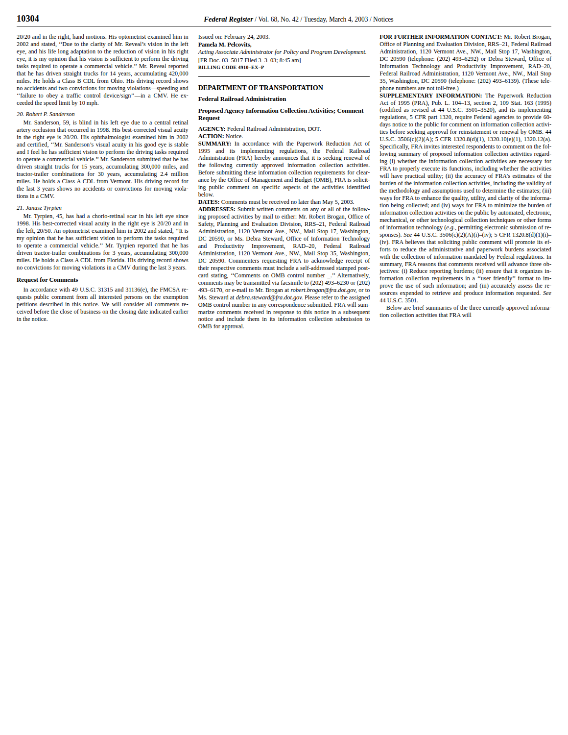10304
Federal Register / Vol. 68, No. 42 / Tuesday, March 4, 2003 / Notices
20/20 and in the right, hand motions. His optometrist examined him in 2002 and stated, ‘‘Due to the clarity of Mr. Reveal’s vision in the left eye, and his life long adaptation to the reduction of vision in his right eye, it is my opinion that his vision is sufficient to perform the driving tasks required to operate a commercial vehicle.’’ Mr. Reveal reported that he has driven straight trucks for 14 years, accumulating 420,000 miles. He holds a Class B CDL from Ohio. His driving record shows no accidents and two convictions for moving violations—speeding and ‘‘failure to obey a traffic control device/sign’’—in a CMV. He exceeded the speed limit by 10 mph.
20. Robert P. Sanderson
Mr. Sanderson, 59, is blind in his left eye due to a central retinal artery occlusion that occurred in 1998. His best-corrected visual acuity in the right eye is 20/20. His ophthalmologist examined him in 2002 and certified, ‘‘Mr. Sanderson’s visual acuity in his good eye is stable and I feel he has sufficient vision to perform the driving tasks required to operate a commercial vehicle.’’ Mr. Sanderson submitted that he has driven straight trucks for 15 years, accumulating 300,000 miles, and tractor-trailer combinations for 30 years, accumulating 2.4 million miles. He holds a Class A CDL from Vermont. His driving record for the last 3 years shows no accidents or convictions for moving violations in a CMV.
21. Janusz Tyrpien
Mr. Tyrpien, 45, has had a chorio-retinal scar in his left eye since 1998. His best-corrected visual acuity in the right eye is 20/20 and in the left, 20/50. An optometrist examined him in 2002 and stated, ‘‘It is my opinion that he has sufficient vision to perform the tasks required to operate a commercial vehicle.’’ Mr. Tyrpien reported that he has driven tractor-trailer combinations for 3 years, accumulating 300,000 miles. He holds a Class A CDL from Florida. His driving record shows no convictions for moving violations in a CMV during the last 3 years.
Request for Comments
In accordance with 49 U.S.C. 31315 and 31136(e), the FMCSA requests public comment from all interested persons on the exemption petitions described in this notice. We will consider all comments received before the close of business on the closing date indicated earlier in the notice.
Issued on: February 24, 2003.
Pamela M. Pelcovits,
Acting Associate Administrator for Policy and Program Development.
[FR Doc. 03–5017 Filed 3–3–03; 8:45 am]
BILLING CODE 4910–EX–P
DEPARTMENT OF TRANSPORTATION
Federal Railroad Administration
Proposed Agency Information Collection Activities; Comment Request
AGENCY: Federal Railroad Administration, DOT.
ACTION: Notice.
SUMMARY: In accordance with the Paperwork Reduction Act of 1995 and its implementing regulations, the Federal Railroad Administration (FRA) hereby announces that it is seeking renewal of the following currently approved information collection activities. Before submitting these information collection requirements for clearance by the Office of Management and Budget (OMB), FRA is soliciting public comment on specific aspects of the activities identified below.
DATES: Comments must be received no later than May 5, 2003.
ADDRESSES: Submit written comments on any or all of the following proposed activities by mail to either: Mr. Robert Brogan, Office of Safety, Planning and Evaluation Division, RRS–21, Federal Railroad Administration, 1120 Vermont Ave., NW., Mail Stop 17, Washington, DC 20590, or Ms. Debra Steward, Office of Information Technology and Productivity Improvement, RAD–20, Federal Railroad Administration, 1120 Vermont Ave., NW., Mail Stop 35, Washington, DC 20590. Commenters requesting FRA to acknowledge receipt of their respective comments must include a self-addressed stamped postcard stating, ‘‘Comments on OMB control number _.’’ Alternatively, comments may be transmitted via facsimile to (202) 493–6230 or (202) 493–6170, or e-mail to Mr. Brogan at robert.brogan@fra.dot.gov, or to Ms. Steward at debra.steward@fra.dot.gov. Please refer to the assigned OMB control number in any correspondence submitted. FRA will summarize comments received in response to this notice in a subsequent notice and include them in its information collection submission to OMB for approval.
FOR FURTHER INFORMATION CONTACT: Mr. Robert Brogan, Office of Planning and Evaluation Division, RRS–21, Federal Railroad Administration, 1120 Vermont Ave., NW., Mail Stop 17, Washington, DC 20590 (telephone: (202) 493–6292) or Debra Steward, Office of Information Technology and Productivity Improvement, RAD–20, Federal Railroad Administration, 1120 Vermont Ave., NW., Mail Stop 35, Washington, DC 20590 (telephone: (202) 493–6139). (These telephone numbers are not toll-free.)
SUPPLEMENTARY INFORMATION: The Paperwork Reduction Act of 1995 (PRA), Pub. L. 104–13, section 2, 109 Stat. 163 (1995) (codified as revised at 44 U.S.C. 3501–3520), and its implementing regulations, 5 CFR part 1320, require Federal agencies to provide 60-days notice to the public for comment on information collection activities before seeking approval for reinstatement or renewal by OMB. 44 U.S.C. 3506(c)(2)(A); 5 CFR 1320.8(d)(1), 1320.10(e)(1), 1320.12(a). Specifically, FRA invites interested respondents to comment on the following summary of proposed information collection activities regarding (i) whether the information collection activities are necessary for FRA to properly execute its functions, including whether the activities will have practical utility; (ii) the accuracy of FRA’s estimates of the burden of the information collection activities, including the validity of the methodology and assumptions used to determine the estimates; (iii) ways for FRA to enhance the quality, utility, and clarity of the information being collected; and (iv) ways for FRA to minimize the burden of information collection activities on the public by automated, electronic, mechanical, or other technological collection techniques or other forms of information technology (e.g., permitting electronic submission of responses). See 44 U.S.C. 3506(c)(2)(A)(i)–(iv); 5 CFR 1320.8(d)(1)(i)–(iv). FRA believes that soliciting public comment will promote its efforts to reduce the administrative and paperwork burdens associated with the collection of information mandated by Federal regulations. In summary, FRA reasons that comments received will advance three objectives: (i) Reduce reporting burdens; (ii) ensure that it organizes information collection requirements in a ‘‘user friendly’’ format to improve the use of such information; and (iii) accurately assess the resources expended to retrieve and produce information requested. See 44 U.S.C. 3501.
Below are brief summaries of the three currently approved information collection activities that FRA will